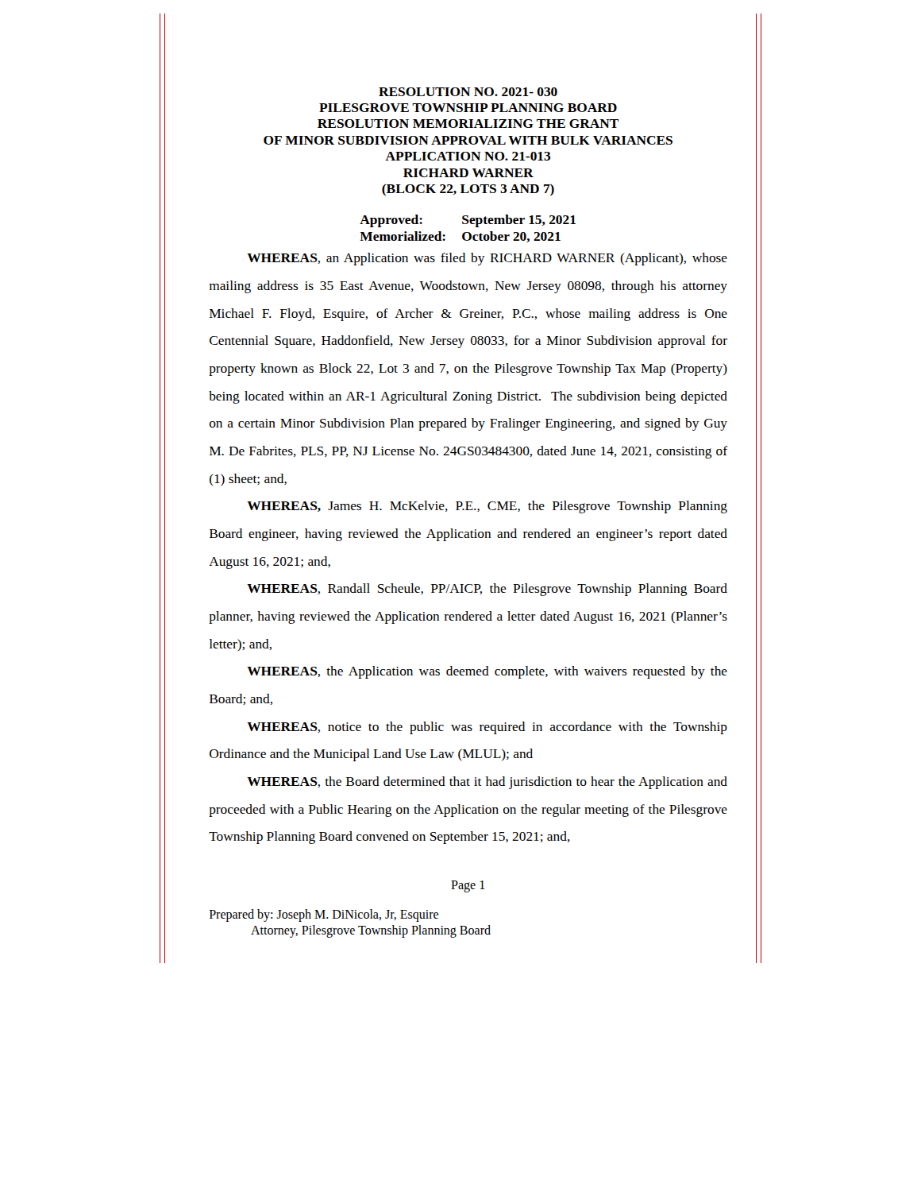Resolution No. 2021- 030
Pilesgrove Township Planning Board
Resolution Memorializing the Grant
of Minor Subdivision Approval with Bulk Variances
Application No. 21-013
Richard Warner
(Block 22, Lots 3 and 7)
| Approved: | September 15, 2021 |
| Memorialized: | October 20, 2021 |
WHEREAS, an Application was filed by RICHARD WARNER (Applicant), whose mailing address is 35 East Avenue, Woodstown, New Jersey 08098, through his attorney Michael F. Floyd, Esquire, of Archer & Greiner, P.C., whose mailing address is One Centennial Square, Haddonfield, New Jersey 08033, for a Minor Subdivision approval for property known as Block 22, Lot 3 and 7, on the Pilesgrove Township Tax Map (Property) being located within an AR-1 Agricultural Zoning District. The subdivision being depicted on a certain Minor Subdivision Plan prepared by Fralinger Engineering, and signed by Guy M. De Fabrites, PLS, PP, NJ License No. 24GS03484300, dated June 14, 2021, consisting of (1) sheet; and,
WHEREAS, James H. McKelvie, P.E., CME, the Pilesgrove Township Planning Board engineer, having reviewed the Application and rendered an engineer’s report dated August 16, 2021; and,
WHEREAS, Randall Scheule, PP/AICP, the Pilesgrove Township Planning Board planner, having reviewed the Application rendered a letter dated August 16, 2021 (Planner’s letter); and,
WHEREAS, the Application was deemed complete, with waivers requested by the Board; and,
WHEREAS, notice to the public was required in accordance with the Township Ordinance and the Municipal Land Use Law (MLUL); and
WHEREAS, the Board determined that it had jurisdiction to hear the Application and proceeded with a Public Hearing on the Application on the regular meeting of the Pilesgrove Township Planning Board convened on September 15, 2021; and,
Page 1
Prepared by: Joseph M. DiNicola, Jr, Esquire Attorney, Pilesgrove Township Planning Board